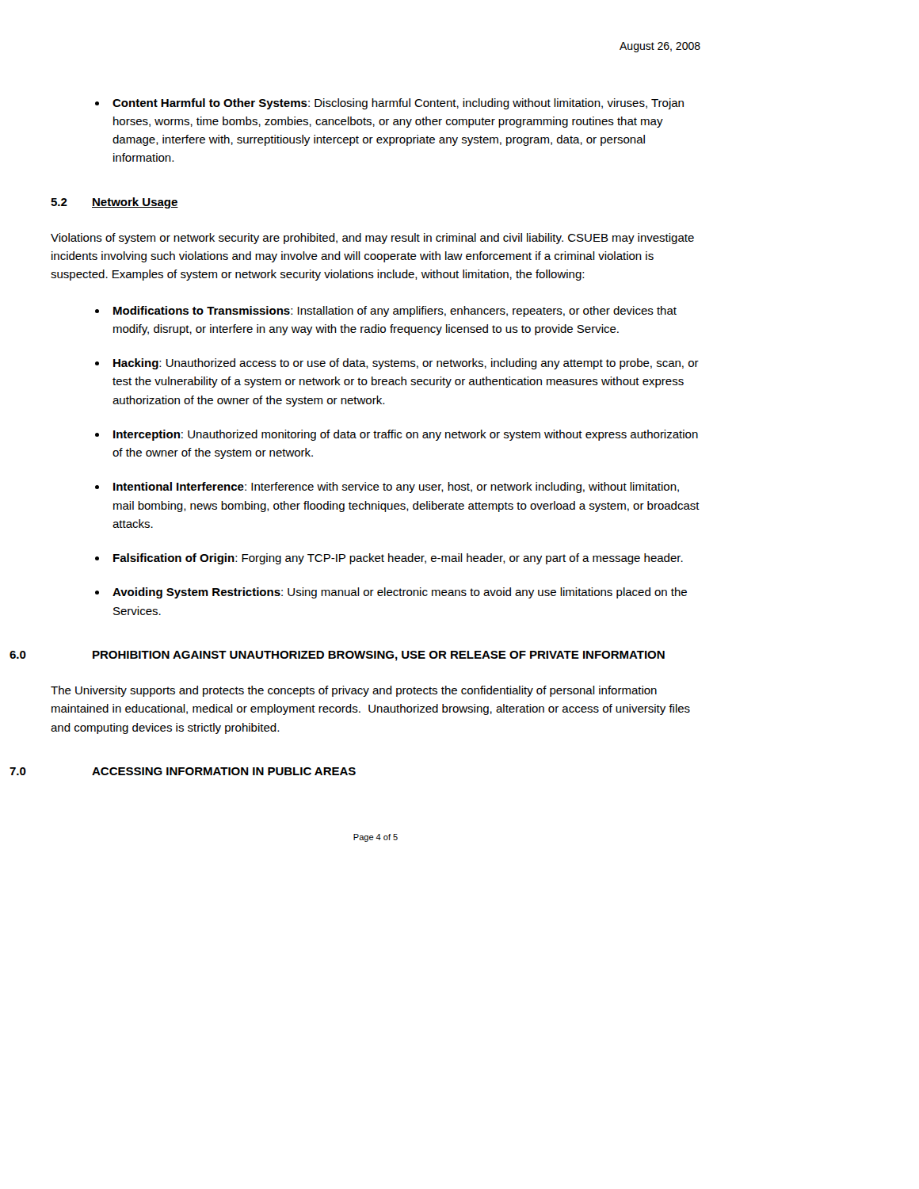August 26, 2008
Content Harmful to Other Systems: Disclosing harmful Content, including without limitation, viruses, Trojan horses, worms, time bombs, zombies, cancelbots, or any other computer programming routines that may damage, interfere with, surreptitiously intercept or expropriate any system, program, data, or personal information.
5.2 Network Usage
Violations of system or network security are prohibited, and may result in criminal and civil liability. CSUEB may investigate incidents involving such violations and may involve and will cooperate with law enforcement if a criminal violation is suspected. Examples of system or network security violations include, without limitation, the following:
Modifications to Transmissions: Installation of any amplifiers, enhancers, repeaters, or other devices that modify, disrupt, or interfere in any way with the radio frequency licensed to us to provide Service.
Hacking: Unauthorized access to or use of data, systems, or networks, including any attempt to probe, scan, or test the vulnerability of a system or network or to breach security or authentication measures without express authorization of the owner of the system or network.
Interception: Unauthorized monitoring of data or traffic on any network or system without express authorization of the owner of the system or network.
Intentional Interference: Interference with service to any user, host, or network including, without limitation, mail bombing, news bombing, other flooding techniques, deliberate attempts to overload a system, or broadcast attacks.
Falsification of Origin: Forging any TCP-IP packet header, e-mail header, or any part of a message header.
Avoiding System Restrictions: Using manual or electronic means to avoid any use limitations placed on the Services.
6.0 PROHIBITION AGAINST UNAUTHORIZED BROWSING, USE OR RELEASE OF PRIVATE INFORMATION
The University supports and protects the concepts of privacy and protects the confidentiality of personal information maintained in educational, medical or employment records. Unauthorized browsing, alteration or access of university files and computing devices is strictly prohibited.
7.0 ACCESSING INFORMATION IN PUBLIC AREAS
Page 4 of 5